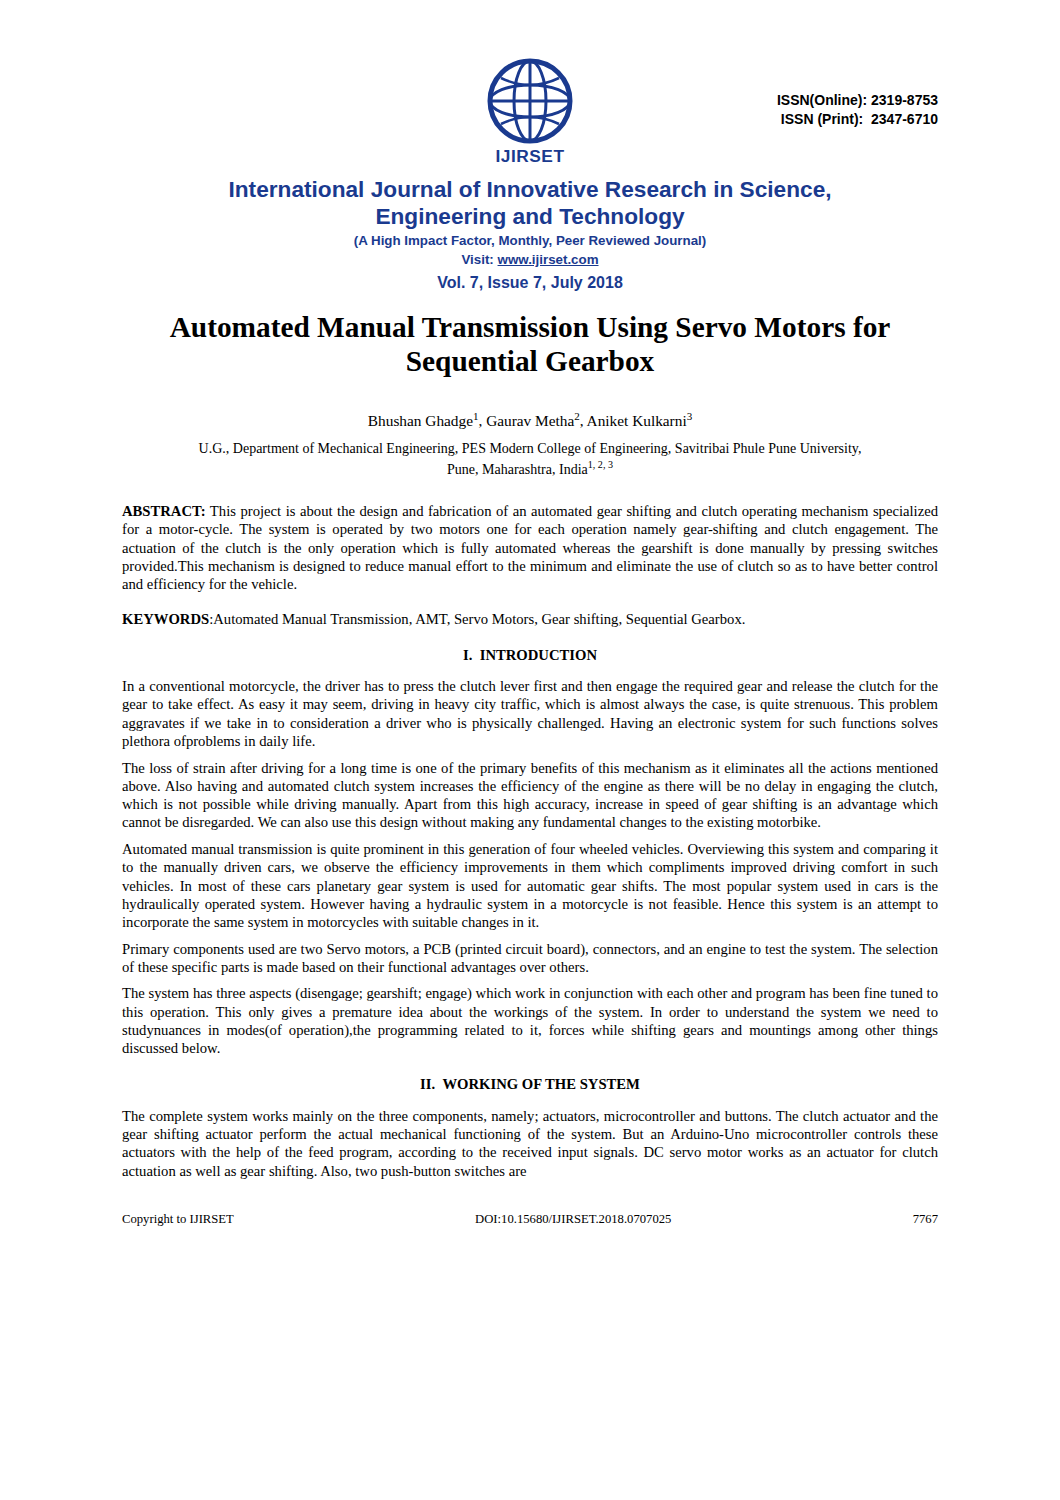IJIRSET
ISSN(Online): 2319-8753
ISSN (Print): 2347-6710
International Journal of Innovative Research in Science,
Engineering and Technology
(A High Impact Factor, Monthly, Peer Reviewed Journal)
Visit: www.ijirset.com
Vol. 7, Issue 7, July 2018
Automated Manual Transmission Using Servo Motors for Sequential Gearbox
Bhushan Ghadge1, Gaurav Metha2, Aniket Kulkarni3
U.G., Department of Mechanical Engineering, PES Modern College of Engineering, Savitribai Phule Pune University,
Pune, Maharashtra, India1, 2, 3
ABSTRACT: This project is about the design and fabrication of an automated gear shifting and clutch operating mechanism specialized for a motor-cycle. The system is operated by two motors one for each operation namely gear-shifting and clutch engagement. The actuation of the clutch is the only operation which is fully automated whereas the gearshift is done manually by pressing switches provided.This mechanism is designed to reduce manual effort to the minimum and eliminate the use of clutch so as to have better control and efficiency for the vehicle.
KEYWORDS:Automated Manual Transmission, AMT, Servo Motors, Gear shifting, Sequential Gearbox.
I. INTRODUCTION
In a conventional motorcycle, the driver has to press the clutch lever first and then engage the required gear and release the clutch for the gear to take effect. As easy it may seem, driving in heavy city traffic, which is almost always the case, is quite strenuous. This problem aggravates if we take in to consideration a driver who is physically challenged. Having an electronic system for such functions solves plethora ofproblems in daily life.
The loss of strain after driving for a long time is one of the primary benefits of this mechanism as it eliminates all the actions mentioned above. Also having and automated clutch system increases the efficiency of the engine as there will be no delay in engaging the clutch, which is not possible while driving manually. Apart from this high accuracy, increase in speed of gear shifting is an advantage which cannot be disregarded. We can also use this design without making any fundamental changes to the existing motorbike.
Automated manual transmission is quite prominent in this generation of four wheeled vehicles. Overviewing this system and comparing it to the manually driven cars, we observe the efficiency improvements in them which compliments improved driving comfort in such vehicles. In most of these cars planetary gear system is used for automatic gear shifts. The most popular system used in cars is the hydraulically operated system. However having a hydraulic system in a motorcycle is not feasible. Hence this system is an attempt to incorporate the same system in motorcycles with suitable changes in it.
Primary components used are two Servo motors, a PCB (printed circuit board), connectors, and an engine to test the system. The selection of these specific parts is made based on their functional advantages over others.
The system has three aspects (disengage; gearshift; engage) which work in conjunction with each other and program has been fine tuned to this operation. This only gives a premature idea about the workings of the system. In order to understand the system we need to studynuances in modes(of operation),the programming related to it, forces while shifting gears and mountings among other things discussed below.
II. WORKING OF THE SYSTEM
The complete system works mainly on the three components, namely; actuators, microcontroller and buttons. The clutch actuator and the gear shifting actuator perform the actual mechanical functioning of the system. But an Arduino-Uno microcontroller controls these actuators with the help of the feed program, according to the received input signals. DC servo motor works as an actuator for clutch actuation as well as gear shifting. Also, two push-button switches are
Copyright to IJIRSET
DOI:10.15680/IJIRSET.2018.0707025
7767